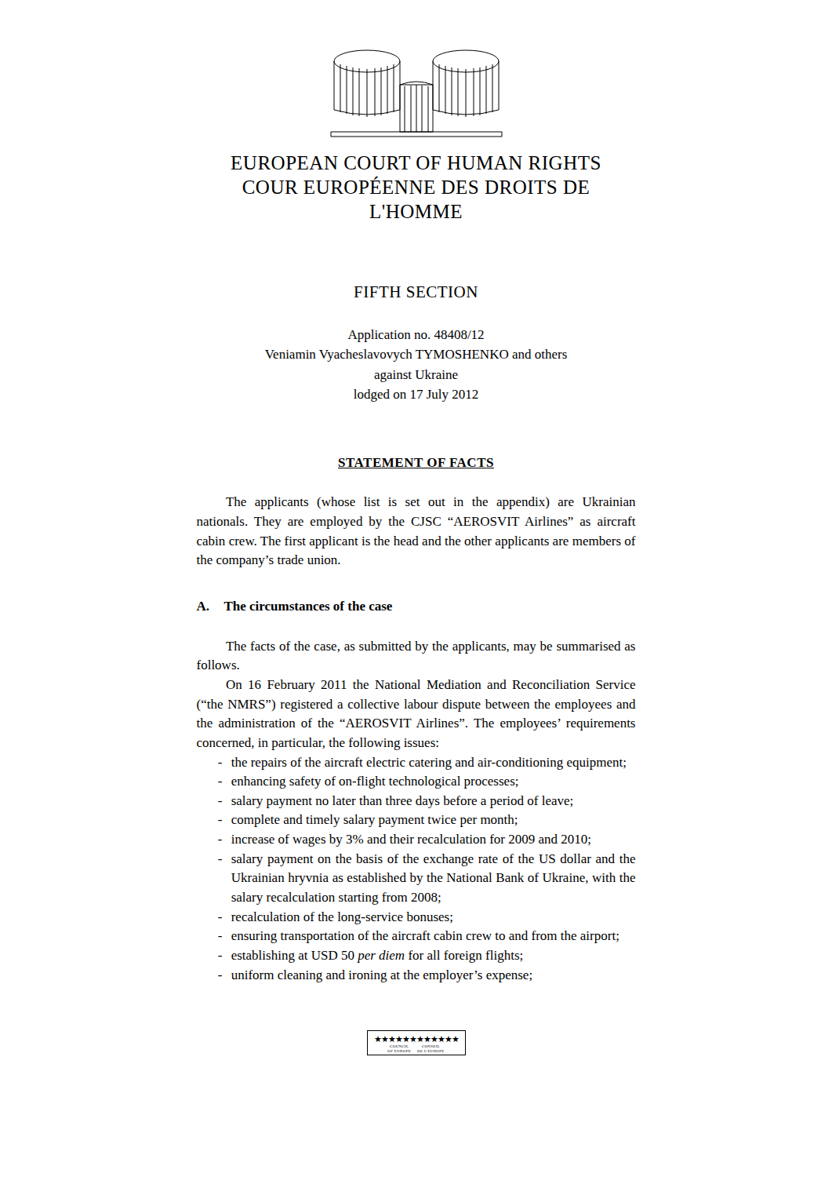EUROPEAN COURT OF HUMAN RIGHTSCOUR EUROPÉENNE DES DROITS DE L'HOMME
FIFTH SECTION
Application no. 48408/12
Veniamin Vyacheslavovych TYMOSHENKO and others against Ukraine
lodged on 17 July 2012
STATEMENT OF FACTS
The applicants (whose list is set out in the appendix) are Ukrainian nationals. They are employed by the CJSC “AEROSVIT Airlines” as aircraft cabin crew. The first applicant is the head and the other applicants are members of the company’s trade union.
A. The circumstances of the case
The facts of the case, as submitted by the applicants, may be summarised as follows.
On 16 February 2011 the National Mediation and Reconciliation Service (“the NMRS”) registered a collective labour dispute between the employees and the administration of the “AEROSVIT Airlines”. The employees’ requirements concerned, in particular, the following issues:
the repairs of the aircraft electric catering and air-conditioning equipment;
enhancing safety of on-flight technological processes;
salary payment no later than three days before a period of leave;
complete and timely salary payment twice per month;
increase of wages by 3% and their recalculation for 2009 and 2010;
salary payment on the basis of the exchange rate of the US dollar and the Ukrainian hryvnia as established by the National Bank of Ukraine, with the salary recalculation starting from 2008;
recalculation of the long-service bonuses;
ensuring transportation of the aircraft cabin crew to and from the airport;
establishing at USD 50 per diem for all foreign flights;
uniform cleaning and ironing at the employer’s expense;
★★★★★★★★★★★★ COUNCIL
OF EUROPE CONSEIL
DE L'EUROPE